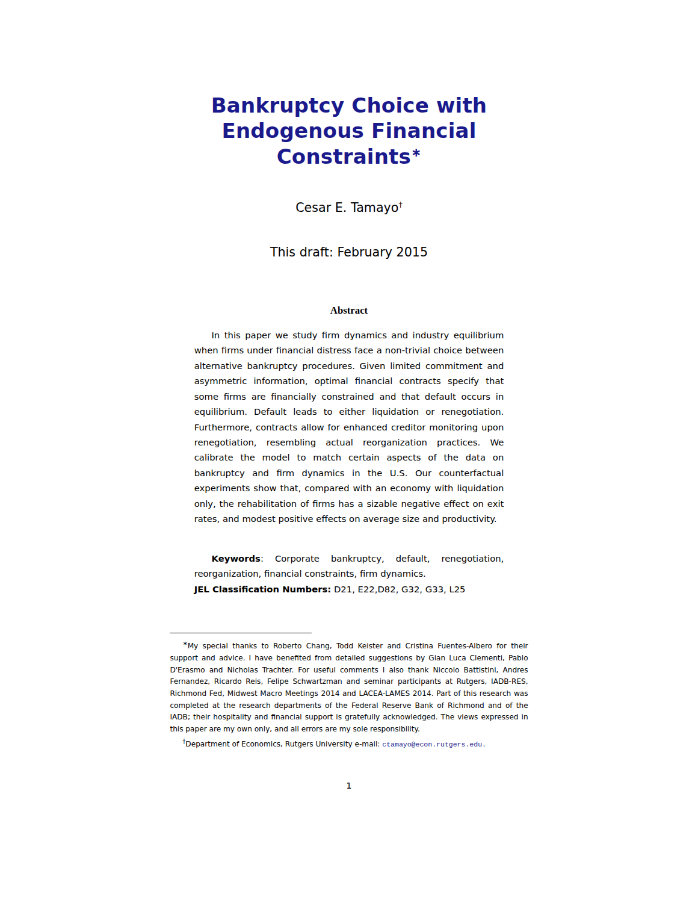Bankruptcy Choice with Endogenous Financial
Constraints∗
Cesar E. Tamayo†
This draft: February 2015
Abstract
In this paper we study firm dynamics and industry equilibrium when firms under financial distress face a non-trivial choice between alternative bankruptcy procedures. Given limited commitment and asymmetric information, optimal financial contracts specify that some firms are financially constrained and that default occurs in equilibrium. Default leads to either liquidation or renegotiation. Furthermore, contracts allow for enhanced creditor monitoring upon renegotiation, resembling actual reorganization practices. We calibrate the model to match certain aspects of the data on bankruptcy and firm dynamics in the U.S. Our counterfactual experiments show that, compared with an economy with liquidation only, the rehabilitation of firms has a sizable negative effect on exit rates, and modest positive effects on average size and productivity.
Keywords: Corporate bankruptcy, default, renegotiation, reorganization, financial constraints, firm dynamics.
JEL Classification Numbers: D21, E22,D82, G32, G33, L25
∗My special thanks to Roberto Chang, Todd Keister and Cristina Fuentes-Albero for their support and advice. I have benefited from detailed suggestions by Gian Luca Clementi, Pablo D'Erasmo and Nicholas Trachter. For useful comments I also thank Niccolo Battistini, Andres Fernandez, Ricardo Reis, Felipe Schwartzman and seminar participants at Rutgers, IADB-RES, Richmond Fed, Midwest Macro Meetings 2014 and LACEA-LAMES 2014. Part of this research was completed at the research departments of the Federal Reserve Bank of Richmond and of the IADB; their hospitality and financial support is gratefully acknowledged. The views expressed in this paper are my own only, and all errors are my sole responsibility.
†Department of Economics, Rutgers University e-mail: ctamayo@econ.rutgers.edu.
1